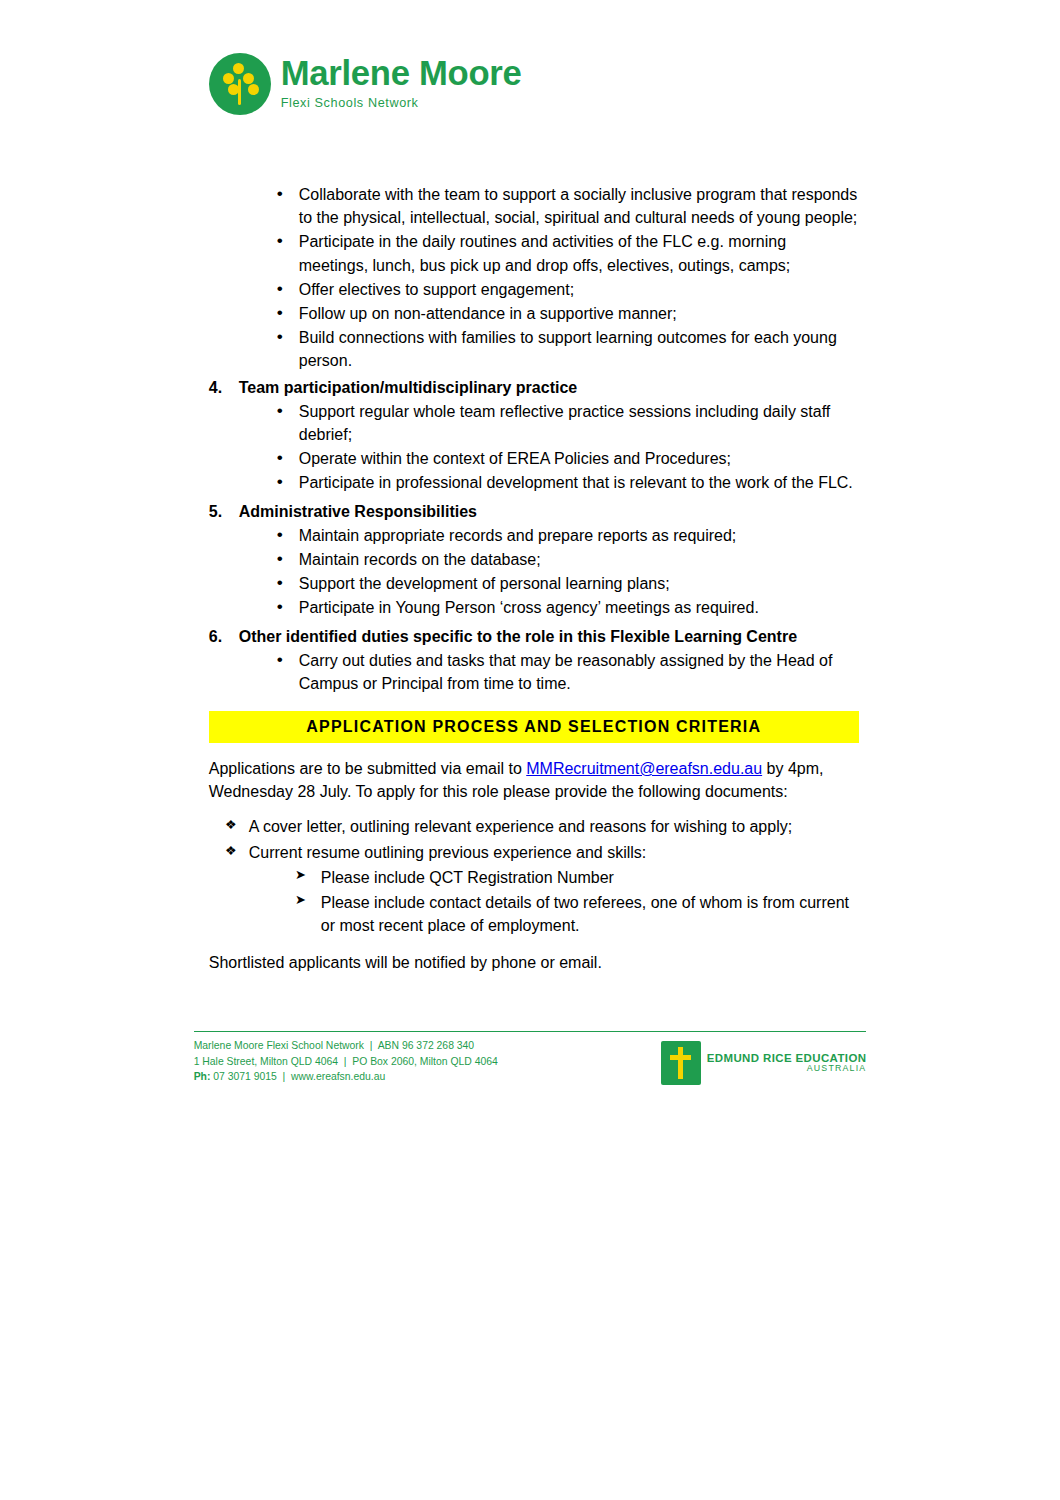Marlene Moore
Flexi Schools Network
Collaborate with the team to support a socially inclusive program that responds to the physical, intellectual, social, spiritual and cultural needs of young people;
Participate in the daily routines and activities of the FLC e.g. morning meetings, lunch, bus pick up and drop offs, electives, outings, camps;
Offer electives to support engagement;
Follow up on non-attendance in a supportive manner;
Build connections with families to support learning outcomes for each young person.
4. Team participation/multidisciplinary practice
Support regular whole team reflective practice sessions including daily staff debrief;
Operate within the context of EREA Policies and Procedures;
Participate in professional development that is relevant to the work of the FLC.
5. Administrative Responsibilities
Maintain appropriate records and prepare reports as required;
Maintain records on the database;
Support the development of personal learning plans;
Participate in Young Person ‘cross agency’ meetings as required.
6. Other identified duties specific to the role in this Flexible Learning Centre
Carry out duties and tasks that may be reasonably assigned by the Head of Campus or Principal from time to time.
APPLICATION PROCESS AND SELECTION CRITERIA
Applications are to be submitted via email to MMRecruitment@ereafsn.edu.au by 4pm, Wednesday 28 July. To apply for this role please provide the following documents:
A cover letter, outlining relevant experience and reasons for wishing to apply;
Current resume outlining previous experience and skills:
Please include QCT Registration Number
Please include contact details of two referees, one of whom is from current or most recent place of employment.
Shortlisted applicants will be notified by phone or email.
Marlene Moore Flexi School Network | ABN 96 372 268 340
1 Hale Street, Milton QLD 4064 | PO Box 2060, Milton QLD 4064
Ph: 07 3071 9015 | www.ereafsn.edu.au
EDMUND RICE EDUCATION
AUSTRALIA